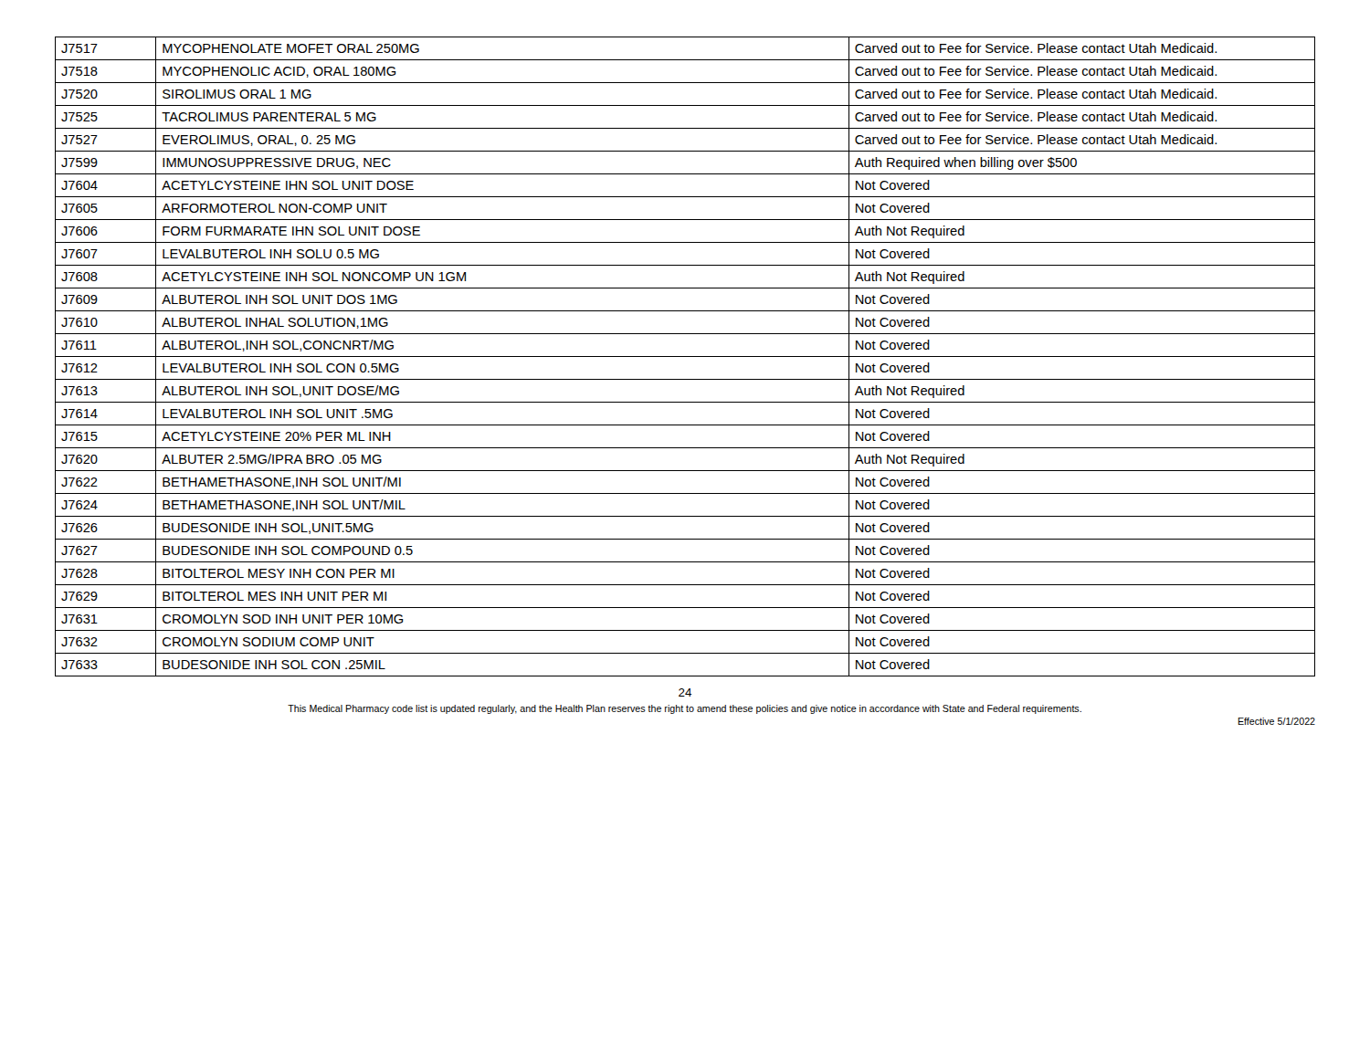| J7517 | MYCOPHENOLATE MOFET ORAL 250MG | Carved out to Fee for Service. Please contact Utah Medicaid. |
| J7518 | MYCOPHENOLIC ACID, ORAL 180MG | Carved out to Fee for Service. Please contact Utah Medicaid. |
| J7520 | SIROLIMUS ORAL 1 MG | Carved out to Fee for Service. Please contact Utah Medicaid. |
| J7525 | TACROLIMUS PARENTERAL 5 MG | Carved out to Fee for Service. Please contact Utah Medicaid. |
| J7527 | EVEROLIMUS, ORAL, 0. 25 MG | Carved out to Fee for Service. Please contact Utah Medicaid. |
| J7599 | IMMUNOSUPPRESSIVE DRUG, NEC | Auth Required when billing over $500 |
| J7604 | ACETYLCYSTEINE IHN SOL UNIT DOSE | Not Covered |
| J7605 | ARFORMOTEROL NON-COMP UNIT | Not Covered |
| J7606 | FORM FURMARATE IHN SOL UNIT DOSE | Auth Not Required |
| J7607 | LEVALBUTEROL INH SOLU 0.5 MG | Not Covered |
| J7608 | ACETYLCYSTEINE INH SOL NONCOMP UN 1GM | Auth Not Required |
| J7609 | ALBUTEROL INH SOL UNIT DOS 1MG | Not Covered |
| J7610 | ALBUTEROL INHAL SOLUTION,1MG | Not Covered |
| J7611 | ALBUTEROL,INH SOL,CONCNRT/MG | Not Covered |
| J7612 | LEVALBUTEROL INH SOL CON 0.5MG | Not Covered |
| J7613 | ALBUTEROL INH SOL,UNIT DOSE/MG | Auth Not Required |
| J7614 | LEVALBUTEROL INH SOL UNIT .5MG | Not Covered |
| J7615 | ACETYLCYSTEINE 20% PER ML INH | Not Covered |
| J7620 | ALBUTER 2.5MG/IPRA BRO .05 MG | Auth Not Required |
| J7622 | BETHAMETHASONE,INH SOL UNIT/MI | Not Covered |
| J7624 | BETHAMETHASONE,INH SOL UNT/MIL | Not Covered |
| J7626 | BUDESONIDE INH SOL,UNIT.5MG | Not Covered |
| J7627 | BUDESONIDE INH SOL COMPOUND 0.5 | Not Covered |
| J7628 | BITOLTEROL MESY INH CON PER MI | Not Covered |
| J7629 | BITOLTEROL MES INH UNIT PER MI | Not Covered |
| J7631 | CROMOLYN SOD INH UNIT PER 10MG | Not Covered |
| J7632 | CROMOLYN SODIUM COMP UNIT | Not Covered |
| J7633 | BUDESONIDE INH SOL CON .25MIL | Not Covered |
24
This Medical Pharmacy code list is updated regularly, and the Health Plan reserves the right to amend these policies and give notice in accordance with State and Federal requirements. Effective 5/1/2022